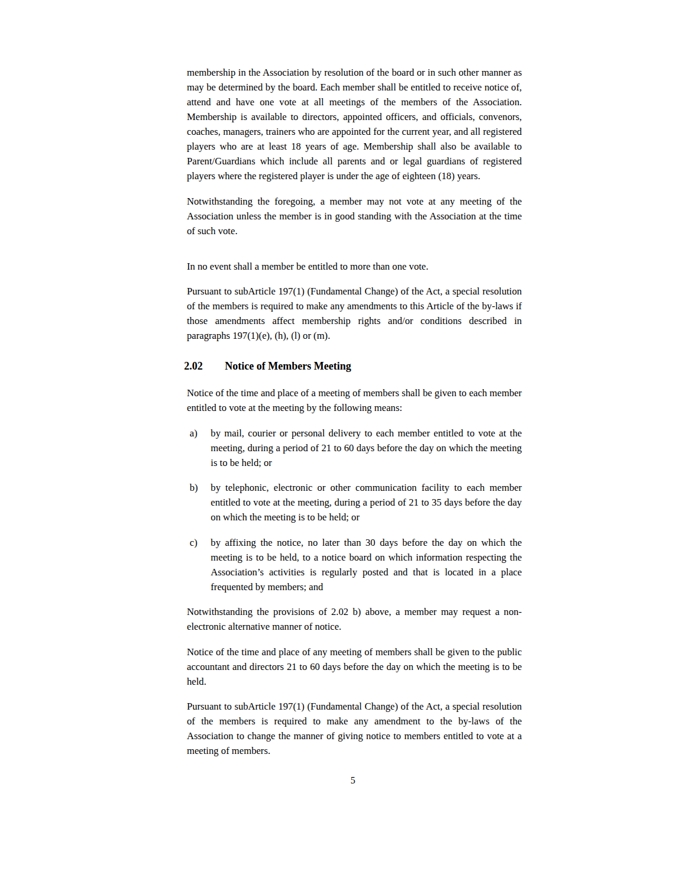membership in the Association by resolution of the board or in such other manner as may be determined by the board. Each member shall be entitled to receive notice of, attend and have one vote at all meetings of the members of the Association. Membership is available to directors, appointed officers, and officials, convenors, coaches, managers, trainers who are appointed for the current year, and all registered players who are at least 18 years of age. Membership shall also be available to Parent/Guardians which include all parents and or legal guardians of registered players where the registered player is under the age of eighteen (18) years.
Notwithstanding the foregoing, a member may not vote at any meeting of the Association unless the member is in good standing with the Association at the time of such vote.
In no event shall a member be entitled to more than one vote.
Pursuant to subArticle 197(1) (Fundamental Change) of the Act, a special resolution of the members is required to make any amendments to this Article of the by-laws if those amendments affect membership rights and/or conditions described in paragraphs 197(1)(e), (h), (l) or (m).
2.02 Notice of Members Meeting
Notice of the time and place of a meeting of members shall be given to each member entitled to vote at the meeting by the following means:
a) by mail, courier or personal delivery to each member entitled to vote at the meeting, during a period of 21 to 60 days before the day on which the meeting is to be held; or
b) by telephonic, electronic or other communication facility to each member entitled to vote at the meeting, during a period of 21 to 35 days before the day on which the meeting is to be held; or
c) by affixing the notice, no later than 30 days before the day on which the meeting is to be held, to a notice board on which information respecting the Association’s activities is regularly posted and that is located in a place frequented by members; and
Notwithstanding the provisions of 2.02 b) above, a member may request a non-electronic alternative manner of notice.
Notice of the time and place of any meeting of members shall be given to the public accountant and directors 21 to 60 days before the day on which the meeting is to be held.
Pursuant to subArticle 197(1) (Fundamental Change) of the Act, a special resolution of the members is required to make any amendment to the by-laws of the Association to change the manner of giving notice to members entitled to vote at a meeting of members.
5